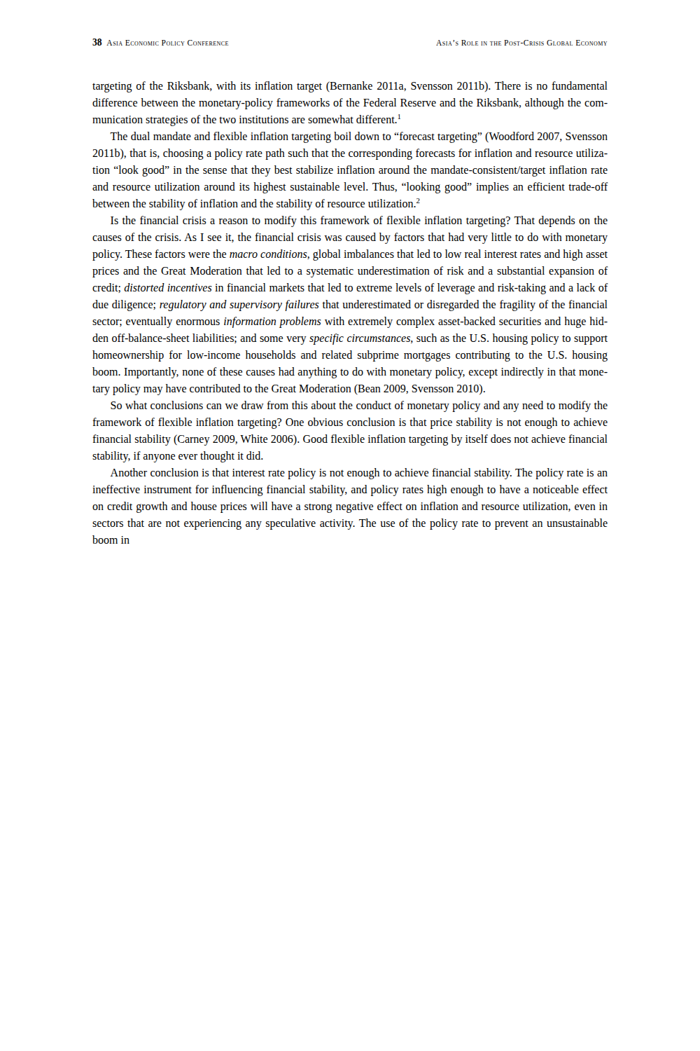38 Asia Economic Policy Conference Asia’s Role in the Post-Crisis Global Economy
targeting of the Riksbank, with its inflation target (Bernanke 2011a, Svensson 2011b). There is no fundamental difference between the monetary-policy frameworks of the Federal Reserve and the Riksbank, although the communication strategies of the two institutions are somewhat different.1
The dual mandate and flexible inflation targeting boil down to “forecast targeting” (Woodford 2007, Svensson 2011b), that is, choosing a policy rate path such that the corresponding forecasts for inflation and resource utilization “look good” in the sense that they best stabilize inflation around the mandate-consistent/target inflation rate and resource utilization around its highest sustainable level. Thus, “looking good” implies an efficient trade-off between the stability of inflation and the stability of resource utilization.2
Is the financial crisis a reason to modify this framework of flexible inflation targeting? That depends on the causes of the crisis. As I see it, the financial crisis was caused by factors that had very little to do with monetary policy. These factors were the macro conditions, global imbalances that led to low real interest rates and high asset prices and the Great Moderation that led to a systematic underestimation of risk and a substantial expansion of credit; distorted incentives in financial markets that led to extreme levels of leverage and risk-taking and a lack of due diligence; regulatory and supervisory failures that underestimated or disregarded the fragility of the financial sector; eventually enormous information problems with extremely complex asset-backed securities and huge hidden off-balance-sheet liabilities; and some very specific circumstances, such as the U.S. housing policy to support homeownership for low-income households and related subprime mortgages contributing to the U.S. housing boom. Importantly, none of these causes had anything to do with monetary policy, except indirectly in that monetary policy may have contributed to the Great Moderation (Bean 2009, Svensson 2010).
So what conclusions can we draw from this about the conduct of monetary policy and any need to modify the framework of flexible inflation targeting? One obvious conclusion is that price stability is not enough to achieve financial stability (Carney 2009, White 2006). Good flexible inflation targeting by itself does not achieve financial stability, if anyone ever thought it did.
Another conclusion is that interest rate policy is not enough to achieve financial stability. The policy rate is an ineffective instrument for influencing financial stability, and policy rates high enough to have a noticeable effect on credit growth and house prices will have a strong negative effect on inflation and resource utilization, even in sectors that are not experiencing any speculative activity. The use of the policy rate to prevent an unsustainable boom in